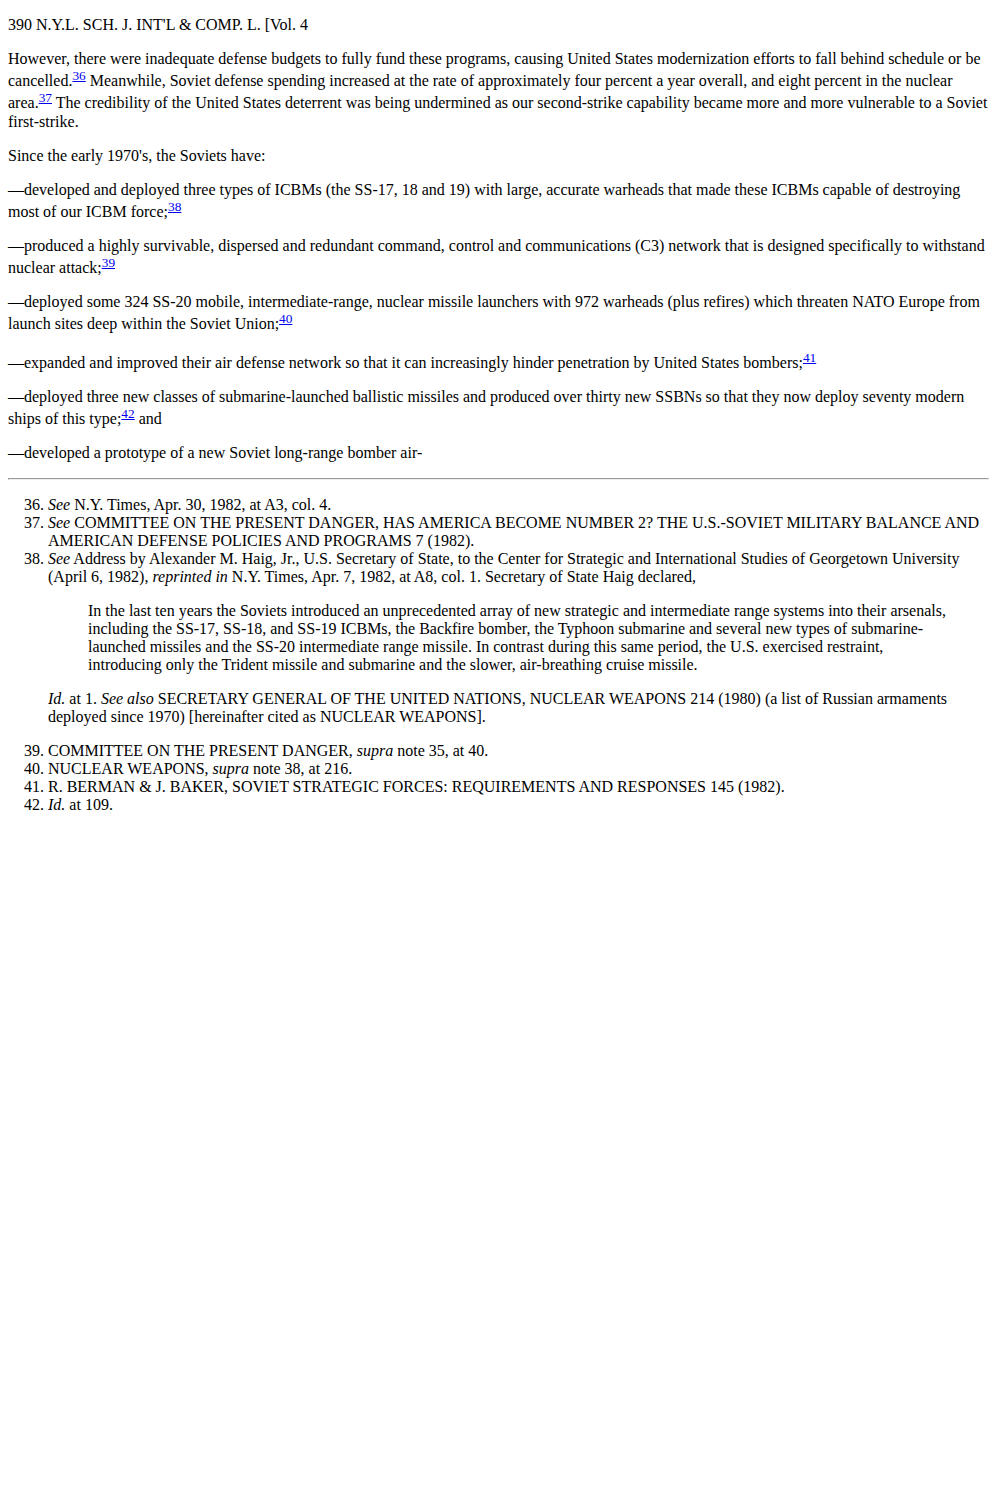390 N.Y.L. SCH. J. INT'L & COMP. L. [Vol. 4
However, there were inadequate defense budgets to fully fund these programs, causing United States modernization efforts to fall behind schedule or be cancelled.36 Meanwhile, Soviet defense spending increased at the rate of approximately four percent a year overall, and eight percent in the nuclear area.37 The credibility of the United States deterrent was being undermined as our second-strike capability became more and more vulnerable to a Soviet first-strike.
Since the early 1970's, the Soviets have:
—developed and deployed three types of ICBMs (the SS-17, 18 and 19) with large, accurate warheads that made these ICBMs capable of destroying most of our ICBM force;38
—produced a highly survivable, dispersed and redundant command, control and communications (C3) network that is designed specifically to withstand nuclear attack;39
—deployed some 324 SS-20 mobile, intermediate-range, nuclear missile launchers with 972 warheads (plus refires) which threaten NATO Europe from launch sites deep within the Soviet Union;40
—expanded and improved their air defense network so that it can increasingly hinder penetration by United States bombers;41
—deployed three new classes of submarine-launched ballistic missiles and produced over thirty new SSBNs so that they now deploy seventy modern ships of this type;42 and
—developed a prototype of a new Soviet long-range bomber air-
See N.Y. Times, Apr. 30, 1982, at A3, col. 4.
See COMMITTEE ON THE PRESENT DANGER, HAS AMERICA BECOME NUMBER 2? THE U.S.-SOVIET MILITARY BALANCE AND AMERICAN DEFENSE POLICIES AND PROGRAMS 7 (1982).
See Address by Alexander M. Haig, Jr., U.S. Secretary of State, to the Center for Strategic and International Studies of Georgetown University (April 6, 1982), reprinted in N.Y. Times, Apr. 7, 1982, at A8, col. 1. Secretary of State Haig declared,
In the last ten years the Soviets introduced an unprecedented array of new strategic and intermediate range systems into their arsenals, including the SS-17, SS-18, and SS-19 ICBMs, the Backfire bomber, the Typhoon submarine and several new types of submarine-launched missiles and the SS-20 intermediate range missile. In contrast during this same period, the U.S. exercised restraint, introducing only the Trident missile and submarine and the slower, air-breathing cruise missile.
Id. at 1. See also SECRETARY GENERAL OF THE UNITED NATIONS, NUCLEAR WEAPONS 214 (1980) (a list of Russian armaments deployed since 1970) [hereinafter cited as NUCLEAR WEAPONS].
COMMITTEE ON THE PRESENT DANGER, supra note 35, at 40.
NUCLEAR WEAPONS, supra note 38, at 216.
R. BERMAN & J. BAKER, SOVIET STRATEGIC FORCES: REQUIREMENTS AND RESPONSES 145 (1982).
Id. at 109.